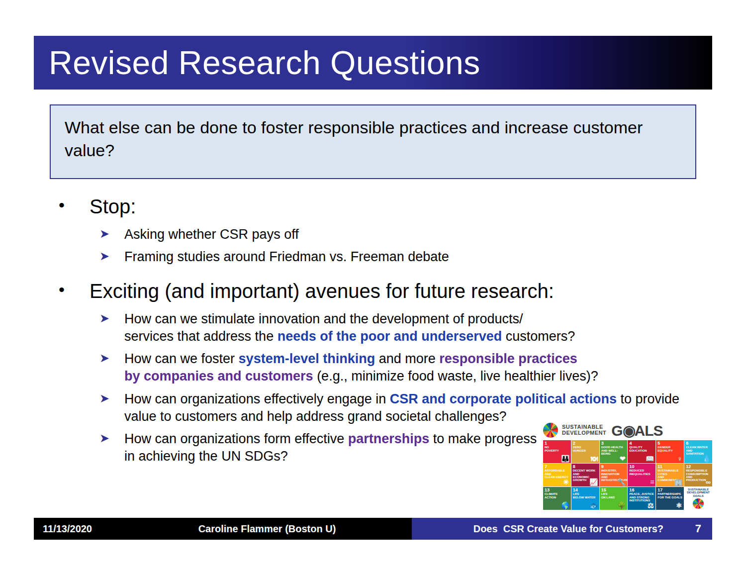Revised Research Questions
What else can be done to foster responsible practices and increase customer value?
•Stop:
➤Asking whether CSR pays off
➤Framing studies around Friedman vs. Freeman debate
•Exciting (and important) avenues for future research:
➤How can we stimulate innovation and the development of products/
services that address the needs of the poor and underserved customers?
➤How can we foster system-level thinking and more responsible practices
by companies and customers (e.g., minimize food waste, live healthier lives)?
➤How can organizations effectively engage in CSR and corporate political actions to provide value to customers and help address grand societal challenges?
➤How can organizations form effective partnerships to make progress
in achieving the UN SDGs?
SUSTAINABLE
DEVELOPMENT
G◉ALS
1 NO
POVERTY👪
2 ZERO
HUNGER🍽
3 GOOD HEALTH
AND WELL-BEING❤
4 QUALITY
EDUCATION📖
5 GENDER
EQUALITY♀
6 CLEAN WATER
AND SANITATION💧
7 AFFORDABLE AND
CLEAN ENERGY☀
8 DECENT WORK AND
ECONOMIC GROWTH📈
9 INDUSTRY, INNOVATION
AND INFRASTRUCTURE🔧
10 REDUCED
INEQUALITIES≡
11 SUSTAINABLE CITIES
AND COMMUNITIES🏢
12 RESPONSIBLE
CONSUMPTION
AND PRODUCTION∞
13 CLIMATE
ACTION🌎
14 LIFE
BELOW WATER🐟
15 LIFE
ON LAND🌳
16 PEACE, JUSTICE
AND STRONG
INSTITUTIONS⚖
17 PARTNERSHIPS
FOR THE GOALS⚛
SUSTAINABLE
DEVELOPMENT
GOALS
11/13/2020
Caroline Flammer (Boston U)
Does CSR Create Value for Customers?
7